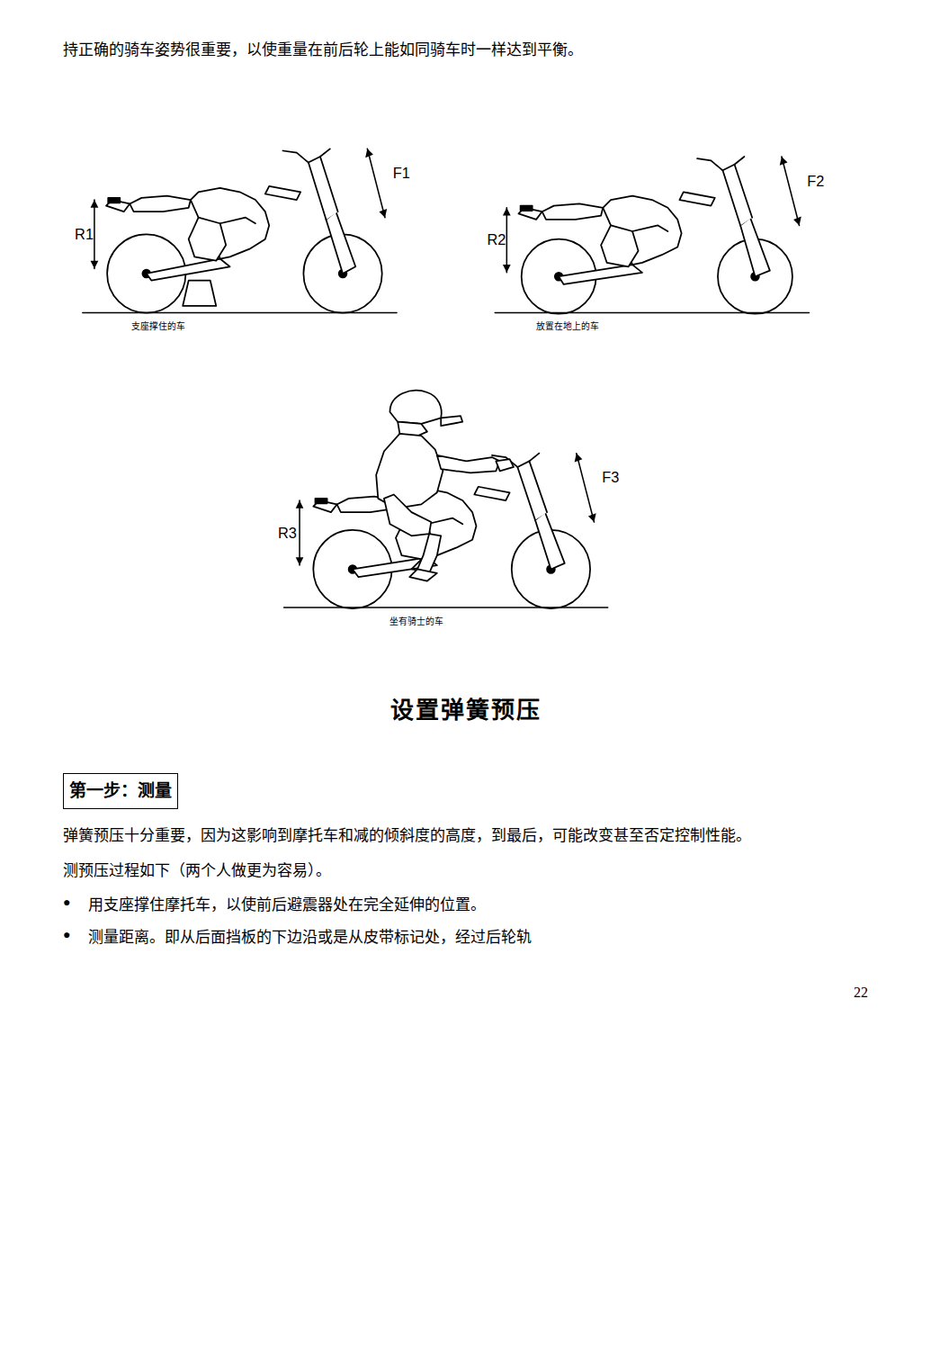持正确的骑车姿势很重要，以使重量在前后轮上能如同骑车时一样达到平衡。
F1 R1 支座撑住的车 F2 R2 放置在地上的车 F3 R3 坐有骑士的车
设置弹簧预压
第一步：测量
弹簧预压十分重要，因为这影响到摩托车和减的倾斜度的高度，到最后，可能改变甚至否定控制性能。
测预压过程如下（两个人做更为容易）。
用支座撑住摩托车，以使前后避震器处在完全延伸的位置。
测量距离。即从后面挡板的下边沿或是从皮带标记处，经过后轮轨
22